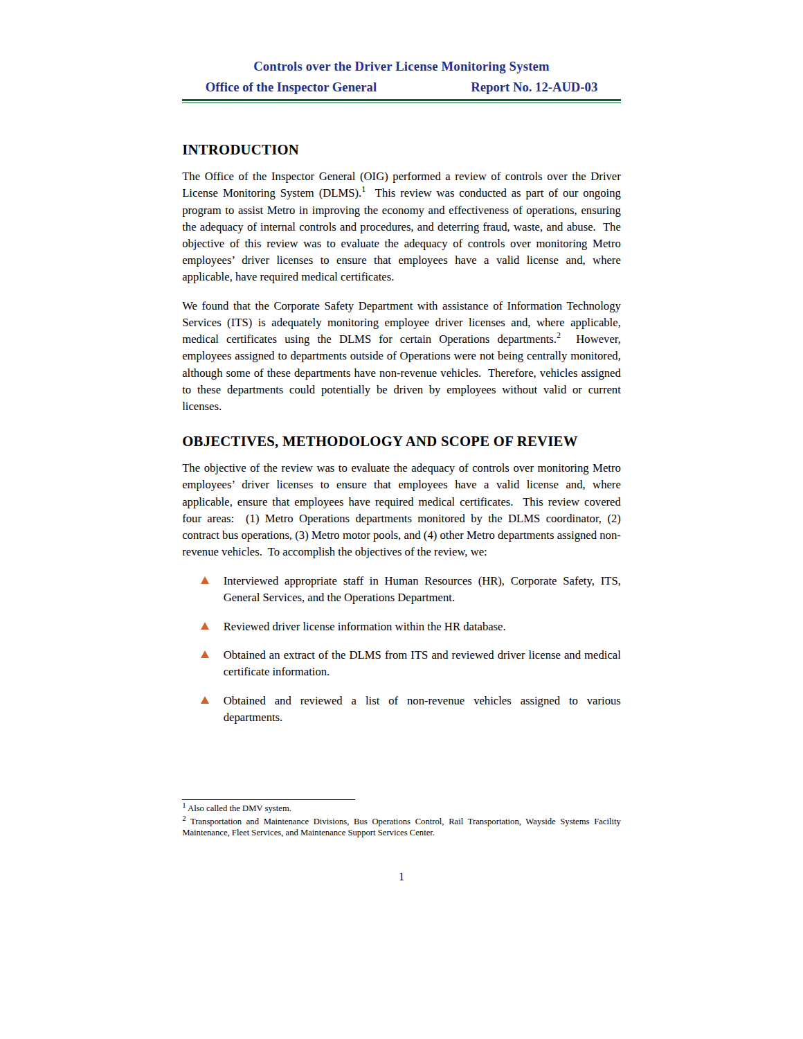Controls over the Driver License Monitoring System
Office of the Inspector General Report No. 12-AUD-03
INTRODUCTION
The Office of the Inspector General (OIG) performed a review of controls over the Driver License Monitoring System (DLMS).1 This review was conducted as part of our ongoing program to assist Metro in improving the economy and effectiveness of operations, ensuring the adequacy of internal controls and procedures, and deterring fraud, waste, and abuse. The objective of this review was to evaluate the adequacy of controls over monitoring Metro employees’ driver licenses to ensure that employees have a valid license and, where applicable, have required medical certificates.
We found that the Corporate Safety Department with assistance of Information Technology Services (ITS) is adequately monitoring employee driver licenses and, where applicable, medical certificates using the DLMS for certain Operations departments.2 However, employees assigned to departments outside of Operations were not being centrally monitored, although some of these departments have non-revenue vehicles. Therefore, vehicles assigned to these departments could potentially be driven by employees without valid or current licenses.
OBJECTIVES, METHODOLOGY AND SCOPE OF REVIEW
The objective of the review was to evaluate the adequacy of controls over monitoring Metro employees’ driver licenses to ensure that employees have a valid license and, where applicable, ensure that employees have required medical certificates. This review covered four areas: (1) Metro Operations departments monitored by the DLMS coordinator, (2) contract bus operations, (3) Metro motor pools, and (4) other Metro departments assigned non-revenue vehicles. To accomplish the objectives of the review, we:
Interviewed appropriate staff in Human Resources (HR), Corporate Safety, ITS, General Services, and the Operations Department.
Reviewed driver license information within the HR database.
Obtained an extract of the DLMS from ITS and reviewed driver license and medical certificate information.
Obtained and reviewed a list of non-revenue vehicles assigned to various departments.
1 Also called the DMV system.
2 Transportation and Maintenance Divisions, Bus Operations Control, Rail Transportation, Wayside Systems Facility Maintenance, Fleet Services, and Maintenance Support Services Center.
1